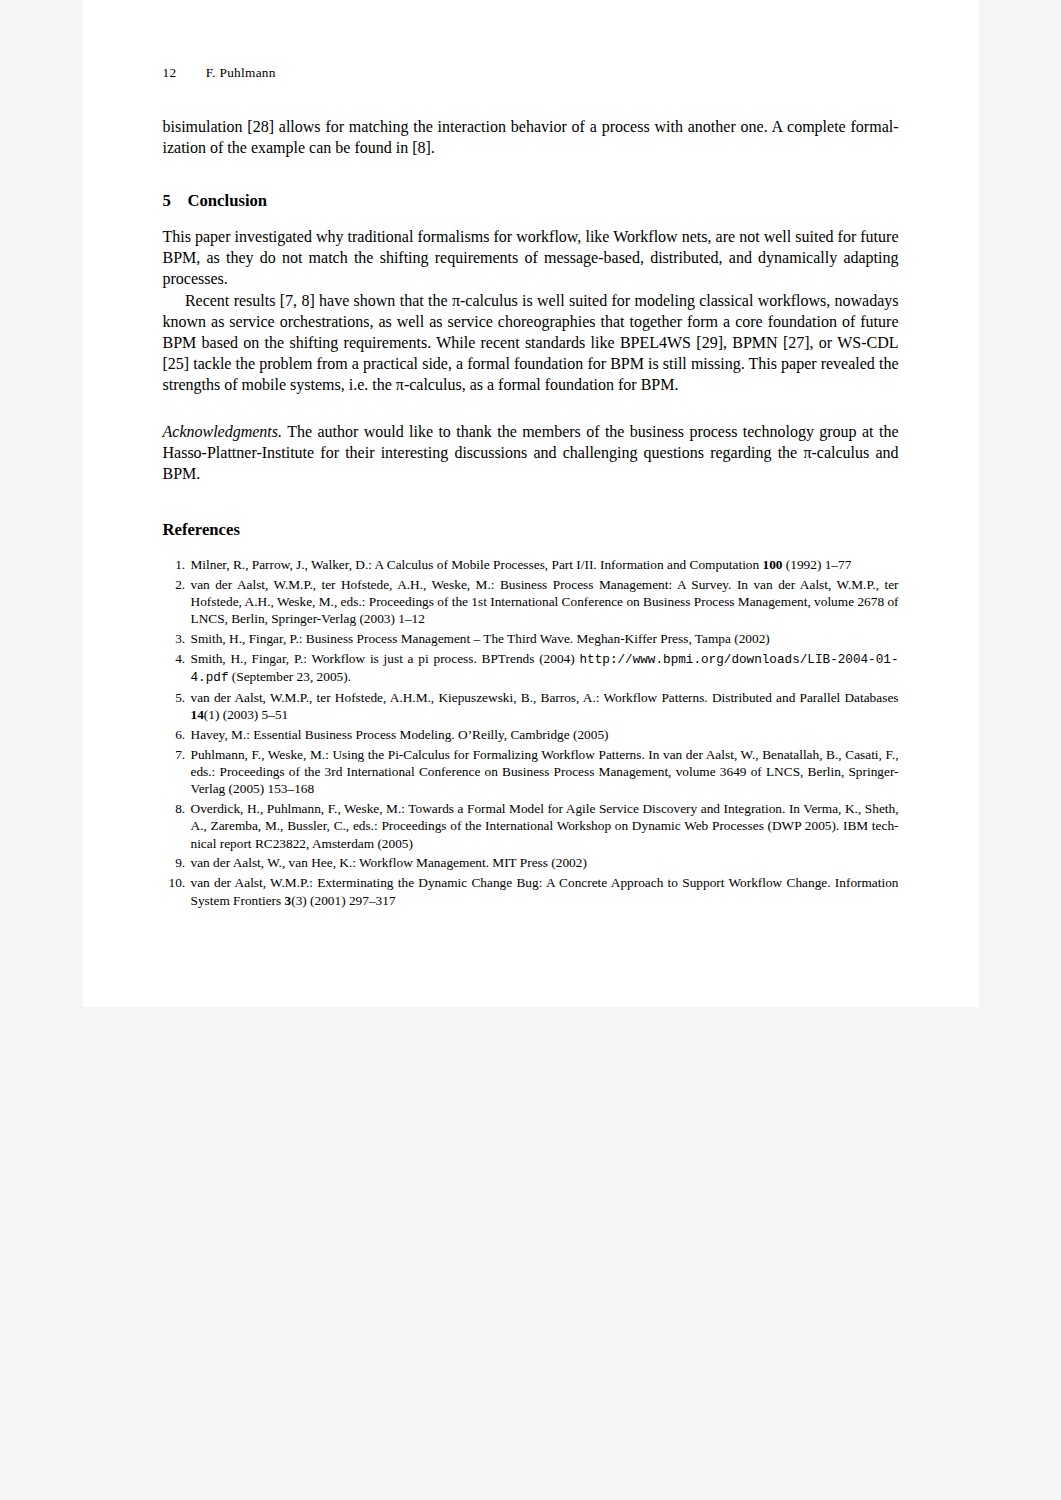12 F. Puhlmann
bisimulation [28] allows for matching the interaction behavior of a process with another one. A complete formalization of the example can be found in [8].
5 Conclusion
This paper investigated why traditional formalisms for workflow, like Workflow nets, are not well suited for future BPM, as they do not match the shifting requirements of message-based, distributed, and dynamically adapting processes.
Recent results [7, 8] have shown that the π-calculus is well suited for modeling classical workflows, nowadays known as service orchestrations, as well as service choreographies that together form a core foundation of future BPM based on the shifting requirements. While recent standards like BPEL4WS [29], BPMN [27], or WS-CDL [25] tackle the problem from a practical side, a formal foundation for BPM is still missing. This paper revealed the strengths of mobile systems, i.e. the π-calculus, as a formal foundation for BPM.
Acknowledgments. The author would like to thank the members of the business process technology group at the Hasso-Plattner-Institute for their interesting discussions and challenging questions regarding the π-calculus and BPM.
References
1 Milner, R., Parrow, J., Walker, D.: A Calculus of Mobile Processes, Part I/II. Information and Computation 100 (1992) 1–77
2van der Aalst, W.M.P., ter Hofstede, A.H., Weske, M.: Business Process Management: A Survey. In van der Aalst, W.M.P., ter Hofstede, A.H., Weske, M., eds.: Proceedings of the 1st International Conference on Business Process Management, volume 2678 of LNCS, Berlin, Springer-Verlag (2003) 1–12
3 Smith, H., Fingar, P.: Business Process Management – The Third Wave. Meghan-Kiffer Press, Tampa (2002)
4 Smith, H., Fingar, P.: Workflow is just a pi process. BPTrends (2004) http://www.bpmi.org/downloads/LIB-2004-01-4.pdf (September 23, 2005).
5van der Aalst, W.M.P., ter Hofstede, A.H.M., Kiepuszewski, B., Barros, A.: Workflow Patterns. Distributed and Parallel Databases 14(1) (2003) 5–51
6 Havey, M.: Essential Business Process Modeling. O’Reilly, Cambridge (2005)
7 Puhlmann, F., Weske, M.: Using the Pi-Calculus for Formalizing Workflow Patterns. In van der Aalst, W., Benatallah, B., Casati, F., eds.: Proceedings of the 3rd International Conference on Business Process Management, volume 3649 of LNCS, Berlin, Springer-Verlag (2005) 153–168
8 Overdick, H., Puhlmann, F., Weske, M.: Towards a Formal Model for Agile Service Discovery and Integration. In Verma, K., Sheth, A., Zaremba, M., Bussler, C., eds.: Proceedings of the International Workshop on Dynamic Web Processes (DWP 2005). IBM technical report RC23822, Amsterdam (2005)
9van der Aalst, W., van Hee, K.: Workflow Management. MIT Press (2002)
10van der Aalst, W.M.P.: Exterminating the Dynamic Change Bug: A Concrete Approach to Support Workflow Change. Information System Frontiers 3(3) (2001) 297–317